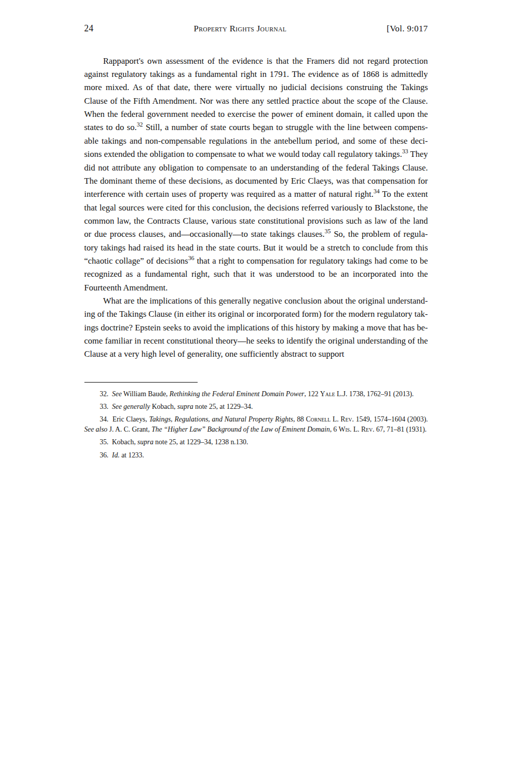24 Property Rights Journal [Vol. 9:017
Rappaport's own assessment of the evidence is that the Framers did not regard protection against regulatory takings as a fundamental right in 1791. The evidence as of 1868 is admittedly more mixed. As of that date, there were virtually no judicial decisions construing the Takings Clause of the Fifth Amendment. Nor was there any settled practice about the scope of the Clause. When the federal government needed to exercise the power of eminent domain, it called upon the states to do so.32 Still, a number of state courts began to struggle with the line between compensable takings and non-compensable regulations in the antebellum period, and some of these decisions extended the obligation to compensate to what we would today call regulatory takings.33 They did not attribute any obligation to compensate to an understanding of the federal Takings Clause. The dominant theme of these decisions, as documented by Eric Claeys, was that compensation for interference with certain uses of property was required as a matter of natural right.34 To the extent that legal sources were cited for this conclusion, the decisions referred variously to Blackstone, the common law, the Contracts Clause, various state constitutional provisions such as law of the land or due process clauses, and—occasionally—to state takings clauses.35 So, the problem of regulatory takings had raised its head in the state courts. But it would be a stretch to conclude from this “chaotic collage” of decisions36 that a right to compensation for regulatory takings had come to be recognized as a fundamental right, such that it was understood to be an incorporated into the Fourteenth Amendment.
What are the implications of this generally negative conclusion about the original understanding of the Takings Clause (in either its original or incorporated form) for the modern regulatory takings doctrine? Epstein seeks to avoid the implications of this history by making a move that has become familiar in recent constitutional theory—he seeks to identify the original understanding of the Clause at a very high level of generality, one sufficiently abstract to support
32. See William Baude, Rethinking the Federal Eminent Domain Power, 122 Yale L.J. 1738, 1762–91 (2013).
33. See generally Kobach, supra note 25, at 1229–34.
34. Eric Claeys, Takings, Regulations, and Natural Property Rights, 88 Cornell L. Rev. 1549, 1574–1604 (2003). See also J. A. C. Grant, The “Higher Law” Background of the Law of Eminent Domain, 6 Wis. L. Rev. 67, 71–81 (1931).
35. Kobach, supra note 25, at 1229–34, 1238 n.130.
36. Id. at 1233.